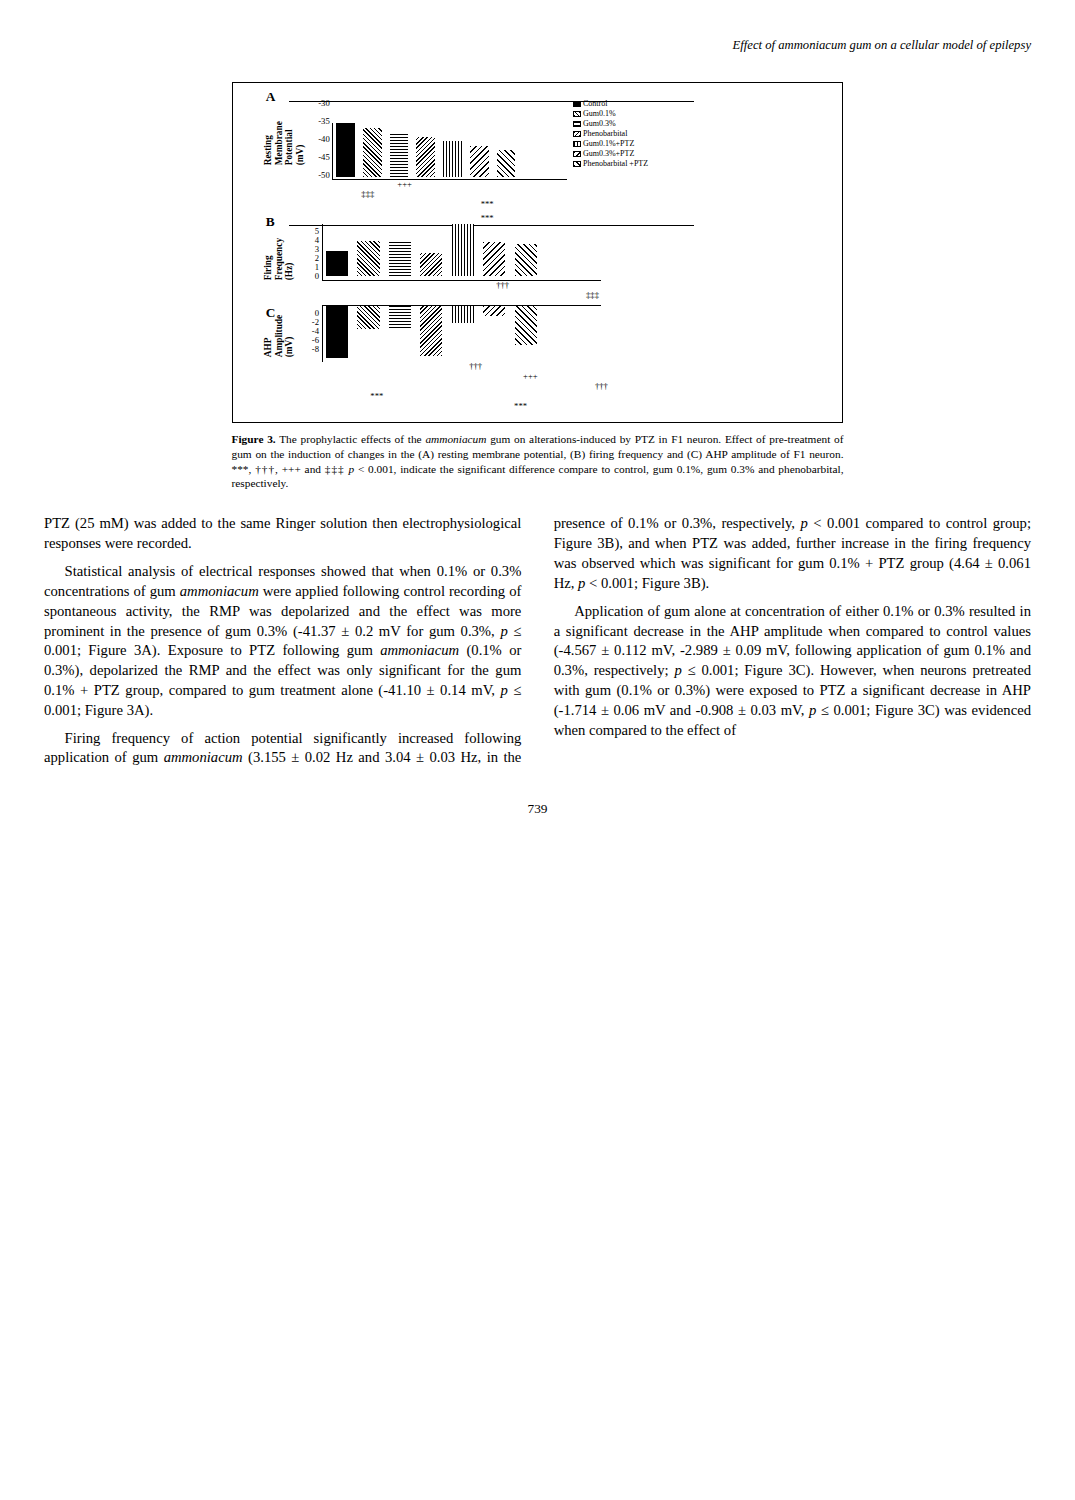Effect of ammoniacum gum on a cellular model of epilepsy
A
Resting Membrane Potential (mV) -30
-35
-40
-45
-50 Control
Gum0.1%
Gum0.3%
Phenobarbital
Gum0.1%+PTZ
Gum0.3%+PTZ
Phenobarbital +PTZ
+++
‡‡‡
***
B
***
Firing Frequency (Hz) 5
4
3
2
1
0
†††
‡‡‡
C
AHP Amplitude (mV) 0
-2
-4
-6
-8
†††
+++
†††
***
***
Figure 3. The prophylactic effects of the ammoniacum gum on alterations-induced by PTZ in F1 neuron. Effect of pre-treatment of gum on the induction of changes in the (A) resting membrane potential, (B) firing frequency and (C) AHP amplitude of F1 neuron. ***, †††, +++ and ‡‡‡ p < 0.001, indicate the significant difference compare to control, gum 0.1%, gum 0.3% and phenobarbital, respectively.
PTZ (25 mM) was added to the same Ringer solution then electrophysiological responses were recorded.
Statistical analysis of electrical responses showed that when 0.1% or 0.3% concentrations of gum ammoniacum were applied following control recording of spontaneous activity, the RMP was depolarized and the effect was more prominent in the presence of gum 0.3% (-41.37 ± 0.2 mV for gum 0.3%, p ≤ 0.001; Figure 3A). Exposure to PTZ following gum ammoniacum (0.1% or 0.3%), depolarized the RMP and the effect was only significant for the gum 0.1% + PTZ group, compared to gum treatment alone (-41.10 ± 0.14 mV, p ≤ 0.001; Figure 3A).
Firing frequency of action potential significantly increased following application of gum ammoniacum (3.155 ± 0.02 Hz and 3.04 ± 0.03 Hz, in the presence of 0.1% or 0.3%, respectively, p < 0.001 compared to control group; Figure 3B), and when PTZ was added, further increase in the firing frequency was observed which was significant for gum 0.1% + PTZ group (4.64 ± 0.061 Hz, p < 0.001; Figure 3B).
Application of gum alone at concentration of either 0.1% or 0.3% resulted in a significant decrease in the AHP amplitude when compared to control values (-4.567 ± 0.112 mV, -2.989 ± 0.09 mV, following application of gum 0.1% and 0.3%, respectively; p ≤ 0.001; Figure 3C). However, when neurons pretreated with gum (0.1% or 0.3%) were exposed to PTZ a significant decrease in AHP (-1.714 ± 0.06 mV and -0.908 ± 0.03 mV, p ≤ 0.001; Figure 3C) was evidenced when compared to the effect of
739